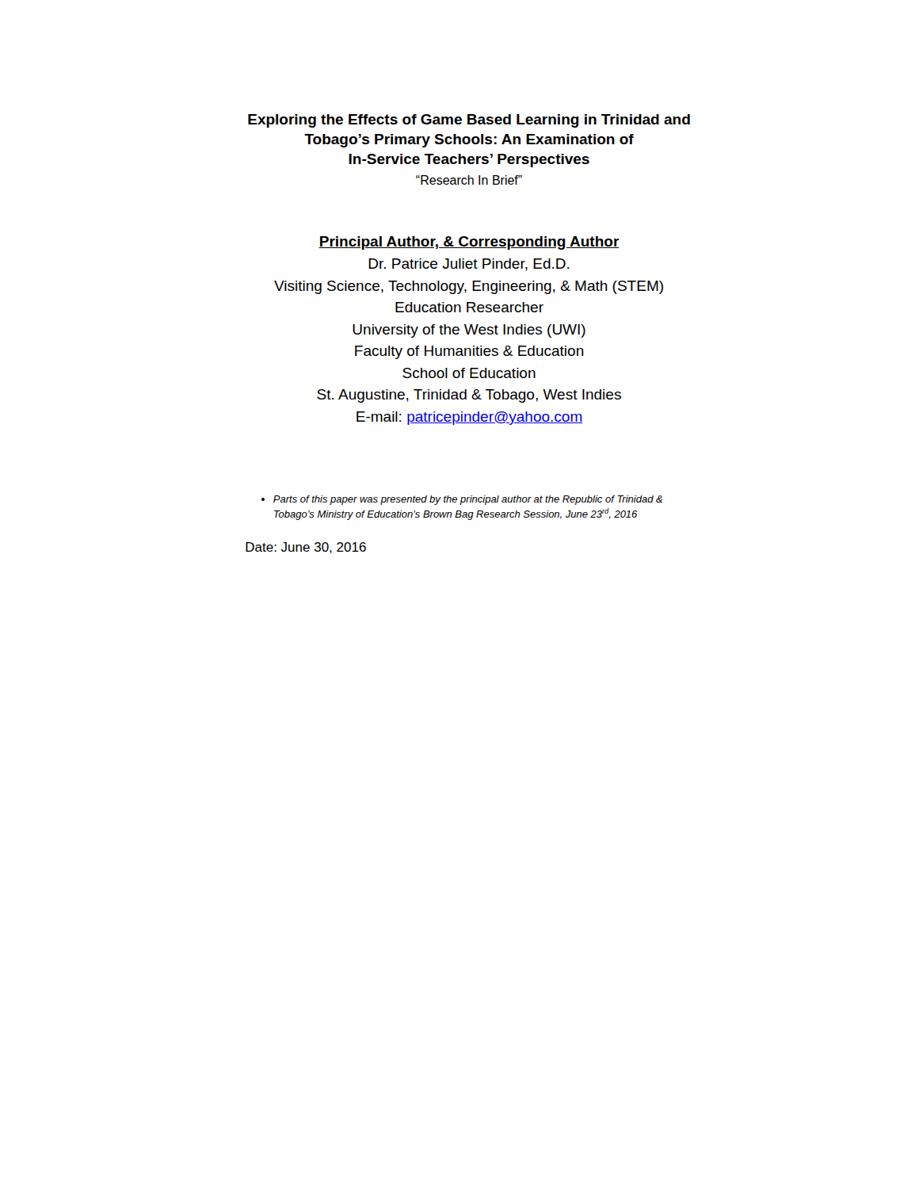Exploring the Effects of Game Based Learning in Trinidad and
Tobago’s Primary Schools: An Examination of
In-Service Teachers’ Perspectives
“Research In Brief”
Principal Author, & Corresponding Author
Dr. Patrice Juliet Pinder, Ed.D.
Visiting Science, Technology, Engineering, & Math (STEM)
Education Researcher
University of the West Indies (UWI)
Faculty of Humanities & Education
School of Education
St. Augustine, Trinidad & Tobago, West Indies
E-mail: patricepinder@yahoo.com
Parts of this paper was presented by the principal author at the Republic of Trinidad & Tobago’s Ministry of Education’s Brown Bag Research Session, June 23rd, 2016
Date: June 30, 2016